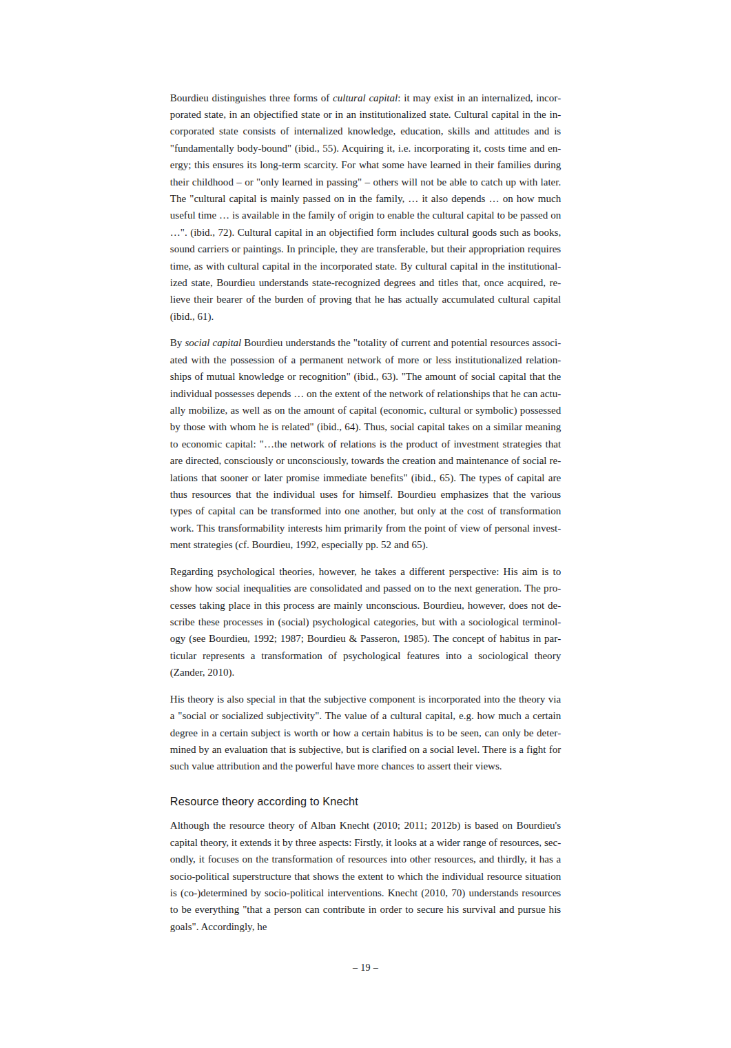Bourdieu distinguishes three forms of cultural capital: it may exist in an internalized, incorporated state, in an objectified state or in an institutionalized state. Cultural capital in the incorporated state consists of internalized knowledge, education, skills and attitudes and is "fundamentally body-bound" (ibid., 55). Acquiring it, i.e. incorporating it, costs time and energy; this ensures its long-term scarcity. For what some have learned in their families during their childhood – or "only learned in passing" – others will not be able to catch up with later. The "cultural capital is mainly passed on in the family, … it also depends … on how much useful time … is available in the family of origin to enable the cultural capital to be passed on …". (ibid., 72). Cultural capital in an objectified form includes cultural goods such as books, sound carriers or paintings. In principle, they are transferable, but their appropriation requires time, as with cultural capital in the incorporated state. By cultural capital in the institutionalized state, Bourdieu understands state-recognized degrees and titles that, once acquired, relieve their bearer of the burden of proving that he has actually accumulated cultural capital (ibid., 61).
By social capital Bourdieu understands the "totality of current and potential resources associated with the possession of a permanent network of more or less institutionalized relationships of mutual knowledge or recognition" (ibid., 63). "The amount of social capital that the individual possesses depends … on the extent of the network of relationships that he can actually mobilize, as well as on the amount of capital (economic, cultural or symbolic) possessed by those with whom he is related" (ibid., 64). Thus, social capital takes on a similar meaning to economic capital: "…the network of relations is the product of investment strategies that are directed, consciously or unconsciously, towards the creation and maintenance of social relations that sooner or later promise immediate benefits" (ibid., 65). The types of capital are thus resources that the individual uses for himself. Bourdieu emphasizes that the various types of capital can be transformed into one another, but only at the cost of transformation work. This transformability interests him primarily from the point of view of personal investment strategies (cf. Bourdieu, 1992, especially pp. 52 and 65).
Regarding psychological theories, however, he takes a different perspective: His aim is to show how social inequalities are consolidated and passed on to the next generation. The processes taking place in this process are mainly unconscious. Bourdieu, however, does not describe these processes in (social) psychological categories, but with a sociological terminology (see Bourdieu, 1992; 1987; Bourdieu & Passeron, 1985). The concept of habitus in particular represents a transformation of psychological features into a sociological theory (Zander, 2010).
His theory is also special in that the subjective component is incorporated into the theory via a "social or socialized subjectivity". The value of a cultural capital, e.g. how much a certain degree in a certain subject is worth or how a certain habitus is to be seen, can only be determined by an evaluation that is subjective, but is clarified on a social level. There is a fight for such value attribution and the powerful have more chances to assert their views.
Resource theory according to Knecht
Although the resource theory of Alban Knecht (2010; 2011; 2012b) is based on Bourdieu's capital theory, it extends it by three aspects: Firstly, it looks at a wider range of resources, secondly, it focuses on the transformation of resources into other resources, and thirdly, it has a socio-political superstructure that shows the extent to which the individual resource situation is (co-)determined by socio-political interventions. Knecht (2010, 70) understands resources to be everything "that a person can contribute in order to secure his survival and pursue his goals". Accordingly, he
– 19 –